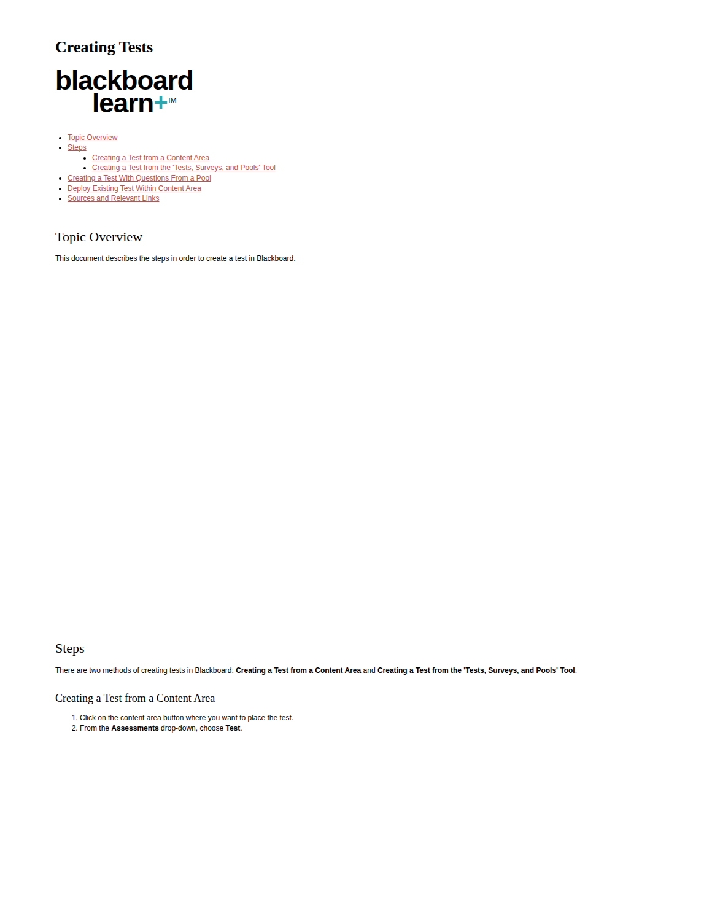Creating Tests
blackboard learn+TM
Topic Overview
Steps
Creating a Test from a Content Area
Creating a Test from the 'Tests, Surveys, and Pools' Tool
Creating a Test With Questions From a Pool
Deploy Existing Test Within Content Area
Sources and Relevant Links
Topic Overview
This document describes the steps in order to create a test in Blackboard.
Steps
There are two methods of creating tests in Blackboard: Creating a Test from a Content Area and Creating a Test from the 'Tests, Surveys, and Pools' Tool.
Creating a Test from a Content Area
Click on the content area button where you want to place the test.
From the Assessments drop-down, choose Test.